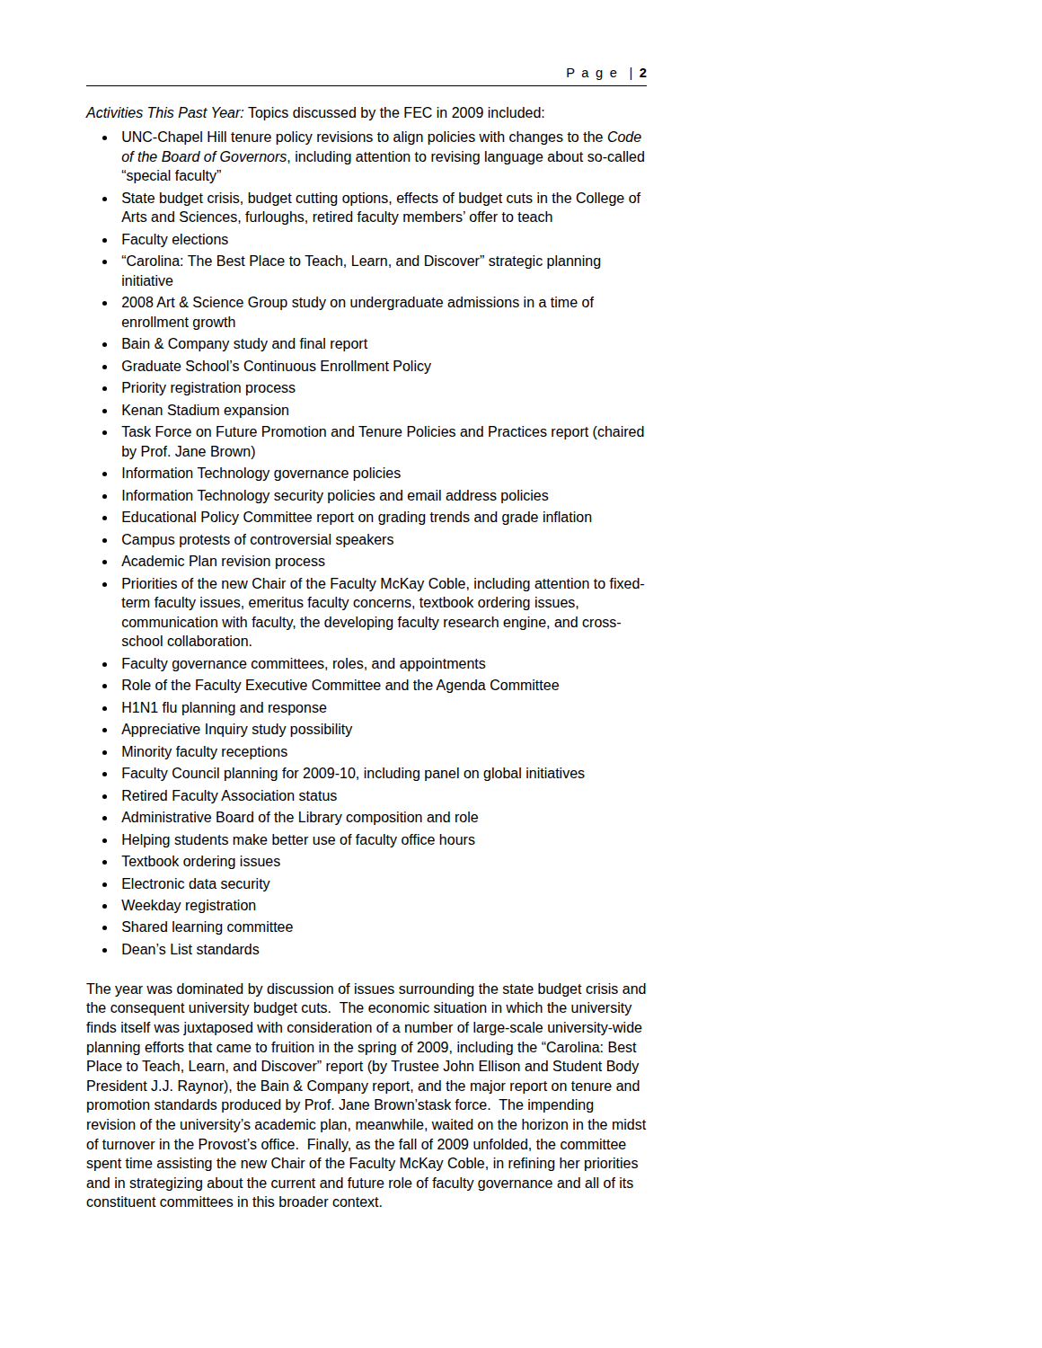P a g e | 2
Activities This Past Year: Topics discussed by the FEC in 2009 included:
UNC-Chapel Hill tenure policy revisions to align policies with changes to the Code of the Board of Governors, including attention to revising language about so-called “special faculty”
State budget crisis, budget cutting options, effects of budget cuts in the College of Arts and Sciences, furloughs, retired faculty members’ offer to teach
Faculty elections
“Carolina: The Best Place to Teach, Learn, and Discover” strategic planning initiative
2008 Art & Science Group study on undergraduate admissions in a time of enrollment growth
Bain & Company study and final report
Graduate School’s Continuous Enrollment Policy
Priority registration process
Kenan Stadium expansion
Task Force on Future Promotion and Tenure Policies and Practices report (chaired by Prof. Jane Brown)
Information Technology governance policies
Information Technology security policies and email address policies
Educational Policy Committee report on grading trends and grade inflation
Campus protests of controversial speakers
Academic Plan revision process
Priorities of the new Chair of the Faculty McKay Coble, including attention to fixed-term faculty issues, emeritus faculty concerns, textbook ordering issues, communication with faculty, the developing faculty research engine, and cross-school collaboration.
Faculty governance committees, roles, and appointments
Role of the Faculty Executive Committee and the Agenda Committee
H1N1 flu planning and response
Appreciative Inquiry study possibility
Minority faculty receptions
Faculty Council planning for 2009-10, including panel on global initiatives
Retired Faculty Association status
Administrative Board of the Library composition and role
Helping students make better use of faculty office hours
Textbook ordering issues
Electronic data security
Weekday registration
Shared learning committee
Dean’s List standards
The year was dominated by discussion of issues surrounding the state budget crisis and the consequent university budget cuts. The economic situation in which the university finds itself was juxtaposed with consideration of a number of large-scale university-wide planning efforts that came to fruition in the spring of 2009, including the “Carolina: Best Place to Teach, Learn, and Discover” report (by Trustee John Ellison and Student Body President J.J. Raynor), the Bain & Company report, and the major report on tenure and promotion standards produced by Prof. Jane Brown’stask force. The impending revision of the university’s academic plan, meanwhile, waited on the horizon in the midst of turnover in the Provost’s office. Finally, as the fall of 2009 unfolded, the committee spent time assisting the new Chair of the Faculty McKay Coble, in refining her priorities and in strategizing about the current and future role of faculty governance and all of its constituent committees in this broader context.